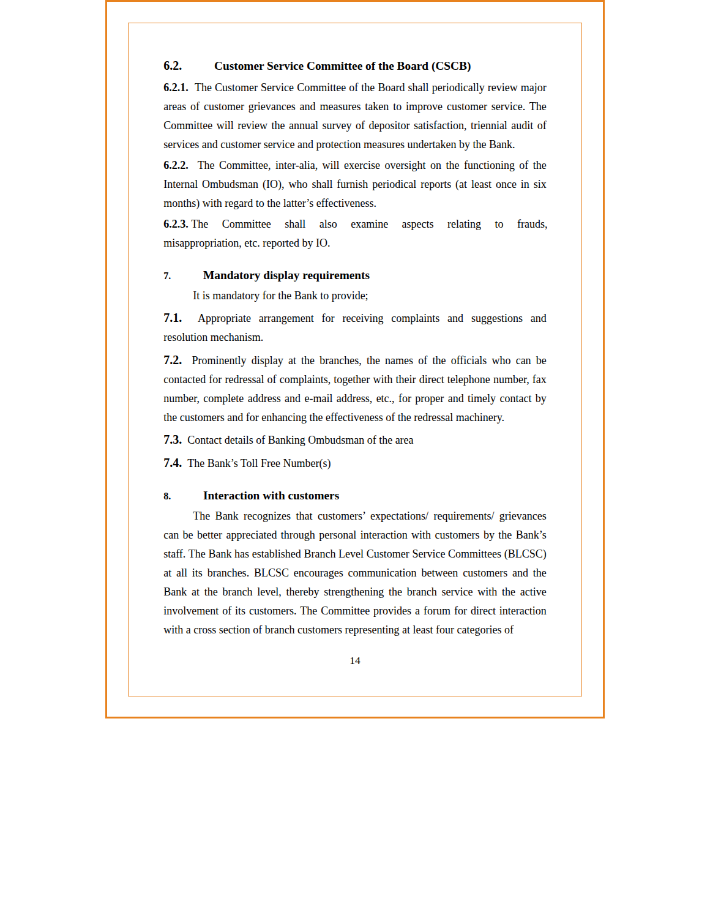6.2. Customer Service Committee of the Board (CSCB)
6.2.1. The Customer Service Committee of the Board shall periodically review major areas of customer grievances and measures taken to improve customer service. The Committee will review the annual survey of depositor satisfaction, triennial audit of services and customer service and protection measures undertaken by the Bank.
6.2.2. The Committee, inter-alia, will exercise oversight on the functioning of the Internal Ombudsman (IO), who shall furnish periodical reports (at least once in six months) with regard to the latter’s effectiveness.
6.2.3. The Committee shall also examine aspects relating to frauds, misappropriation, etc. reported by IO.
7. Mandatory display requirements
It is mandatory for the Bank to provide;
7.1. Appropriate arrangement for receiving complaints and suggestions and resolution mechanism.
7.2. Prominently display at the branches, the names of the officials who can be contacted for redressal of complaints, together with their direct telephone number, fax number, complete address and e-mail address, etc., for proper and timely contact by the customers and for enhancing the effectiveness of the redressal machinery.
7.3. Contact details of Banking Ombudsman of the area
7.4. The Bank’s Toll Free Number(s)
8. Interaction with customers
The Bank recognizes that customers’ expectations/ requirements/ grievances can be better appreciated through personal interaction with customers by the Bank’s staff. The Bank has established Branch Level Customer Service Committees (BLCSC) at all its branches. BLCSC encourages communication between customers and the Bank at the branch level, thereby strengthening the branch service with the active involvement of its customers. The Committee provides a forum for direct interaction with a cross section of branch customers representing at least four categories of
14